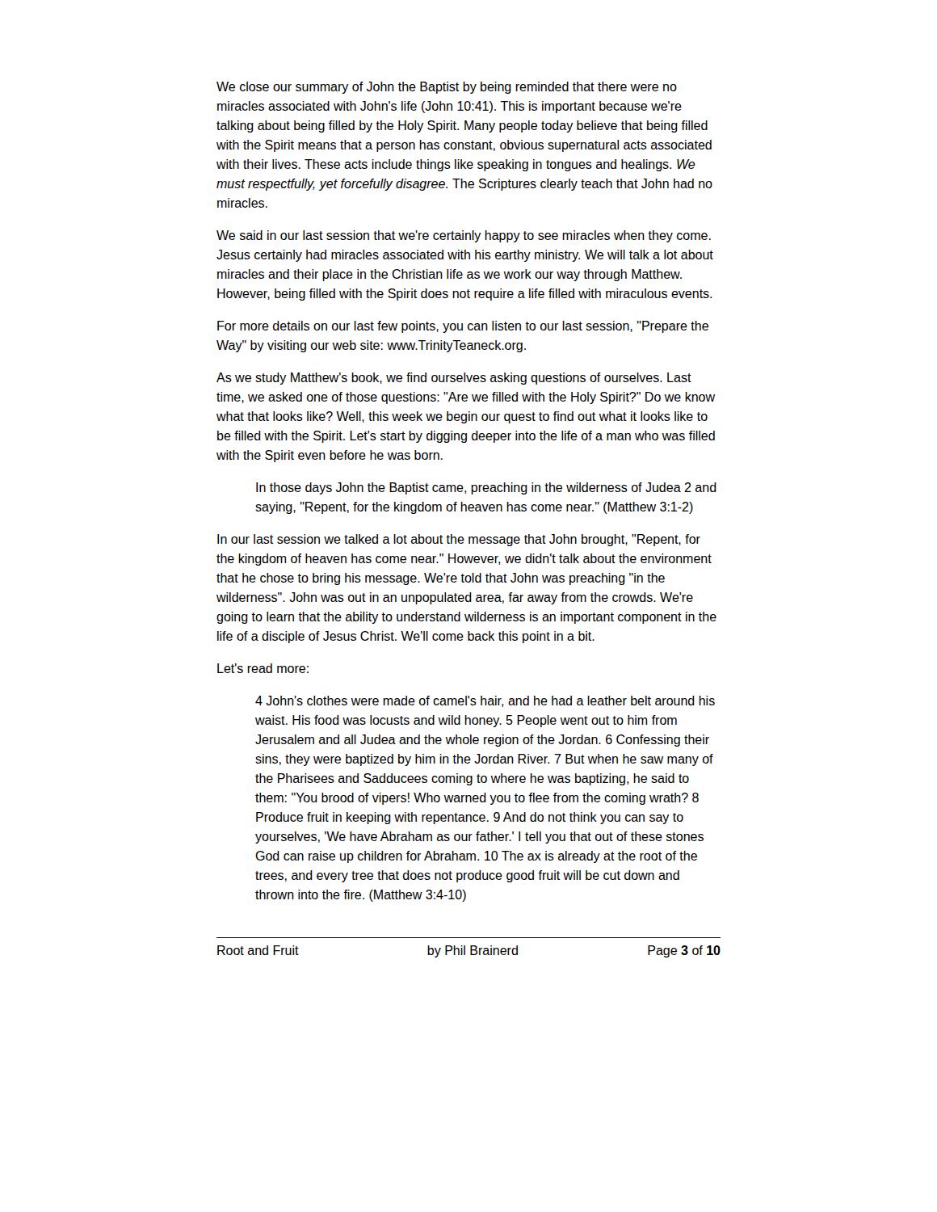We close our summary of John the Baptist by being reminded that there were no miracles associated with John's life (John 10:41). This is important because we're talking about being filled by the Holy Spirit. Many people today believe that being filled with the Spirit means that a person has constant, obvious supernatural acts associated with their lives. These acts include things like speaking in tongues and healings. We must respectfully, yet forcefully disagree. The Scriptures clearly teach that John had no miracles.
We said in our last session that we're certainly happy to see miracles when they come. Jesus certainly had miracles associated with his earthy ministry. We will talk a lot about miracles and their place in the Christian life as we work our way through Matthew. However, being filled with the Spirit does not require a life filled with miraculous events.
For more details on our last few points, you can listen to our last session, "Prepare the Way" by visiting our web site: www.TrinityTeaneck.org.
As we study Matthew's book, we find ourselves asking questions of ourselves. Last time, we asked one of those questions: "Are we filled with the Holy Spirit?" Do we know what that looks like? Well, this week we begin our quest to find out what it looks like to be filled with the Spirit. Let's start by digging deeper into the life of a man who was filled with the Spirit even before he was born.
In those days John the Baptist came, preaching in the wilderness of Judea 2 and saying, "Repent, for the kingdom of heaven has come near." (Matthew 3:1-2)
In our last session we talked a lot about the message that John brought, "Repent, for the kingdom of heaven has come near." However, we didn't talk about the environment that he chose to bring his message. We're told that John was preaching "in the wilderness". John was out in an unpopulated area, far away from the crowds. We're going to learn that the ability to understand wilderness is an important component in the life of a disciple of Jesus Christ. We'll come back this point in a bit.
Let's read more:
4 John's clothes were made of camel's hair, and he had a leather belt around his waist. His food was locusts and wild honey. 5 People went out to him from Jerusalem and all Judea and the whole region of the Jordan. 6 Confessing their sins, they were baptized by him in the Jordan River. 7 But when he saw many of the Pharisees and Sadducees coming to where he was baptizing, he said to them: "You brood of vipers! Who warned you to flee from the coming wrath? 8 Produce fruit in keeping with repentance. 9 And do not think you can say to yourselves, 'We have Abraham as our father.' I tell you that out of these stones God can raise up children for Abraham. 10 The ax is already at the root of the trees, and every tree that does not produce good fruit will be cut down and thrown into the fire. (Matthew 3:4-10)
Root and Fruit by Phil Brainerd Page 3 of 10